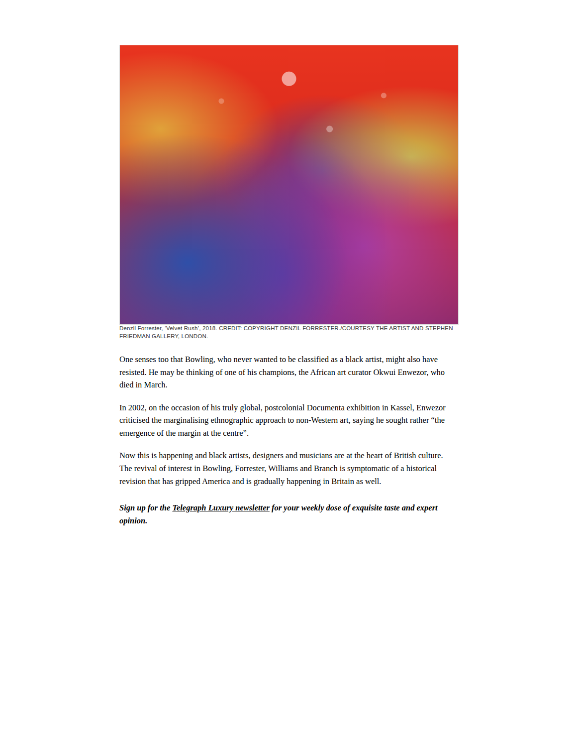Denzil Forrester, ‘Velvet Rush’, 2018. CREDIT: COPYRIGHT DENZIL FORRESTER./COURTESY THE ARTIST AND STEPHEN FRIEDMAN GALLERY, LONDON.
One senses too that Bowling, who never wanted to be classified as a black artist, might also have resisted. He may be thinking of one of his champions, the African art curator Okwui Enwezor, who died in March.
In 2002, on the occasion of his truly global, postcolonial Documenta exhibition in Kassel, Enwezor criticised the marginalising ethnographic approach to non-Western art, saying he sought rather “the emergence of the margin at the centre”.
Now this is happening and black artists, designers and musicians are at the heart of British culture. The revival of interest in Bowling, Forrester, Williams and Branch is symptomatic of a historical revision that has gripped America and is gradually happening in Britain as well.
Sign up for the Telegraph Luxury newsletter for your weekly dose of exquisite taste and expert opinion.